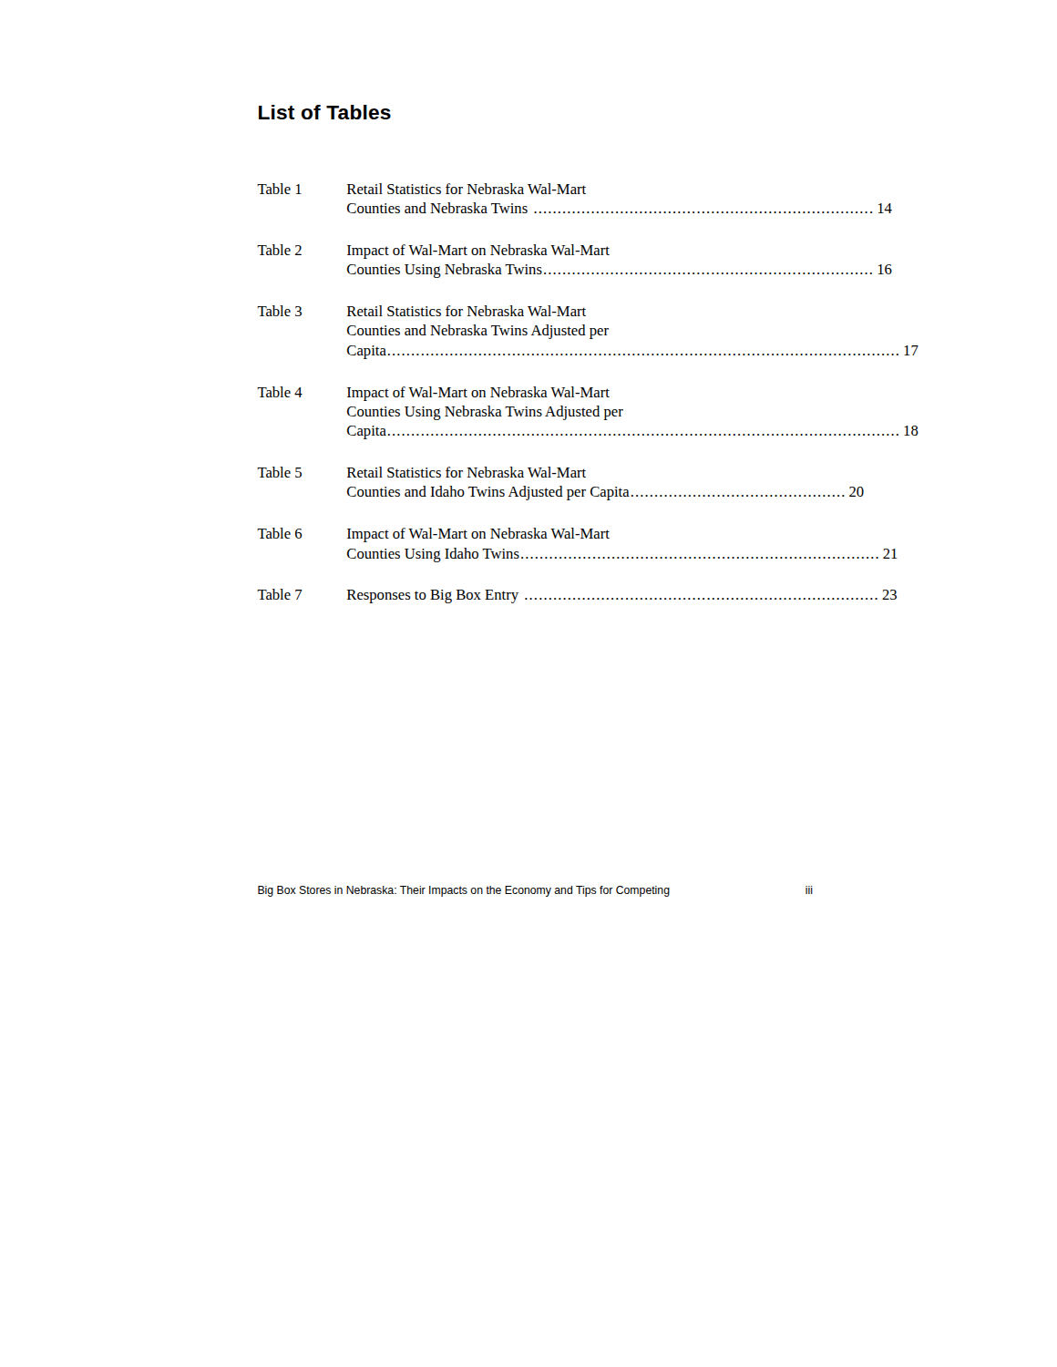List of Tables
Table 1
Retail Statistics for Nebraska Wal-Mart
Counties and Nebraska Twins ....................................................................... 14
Table 2
Impact of Wal-Mart on Nebraska Wal-Mart
Counties Using Nebraska Twins ..................................................................... 16
Table 3
Retail Statistics for Nebraska Wal-Mart
Counties and Nebraska Twins Adjusted per
Capita ........................................................................................................... 17
Table 4
Impact of Wal-Mart on Nebraska Wal-Mart
Counties Using Nebraska Twins Adjusted per
Capita ........................................................................................................... 18
Table 5
Retail Statistics for Nebraska Wal-Mart
Counties and Idaho Twins Adjusted per Capita ............................................. 20
Table 6
Impact of Wal-Mart on Nebraska Wal-Mart
Counties Using Idaho Twins ........................................................................... 21
Table 7
Responses to Big Box Entry .......................................................................... 23
Big Box Stores in Nebraska: Their Impacts on the Economy and Tips for Competing
iii